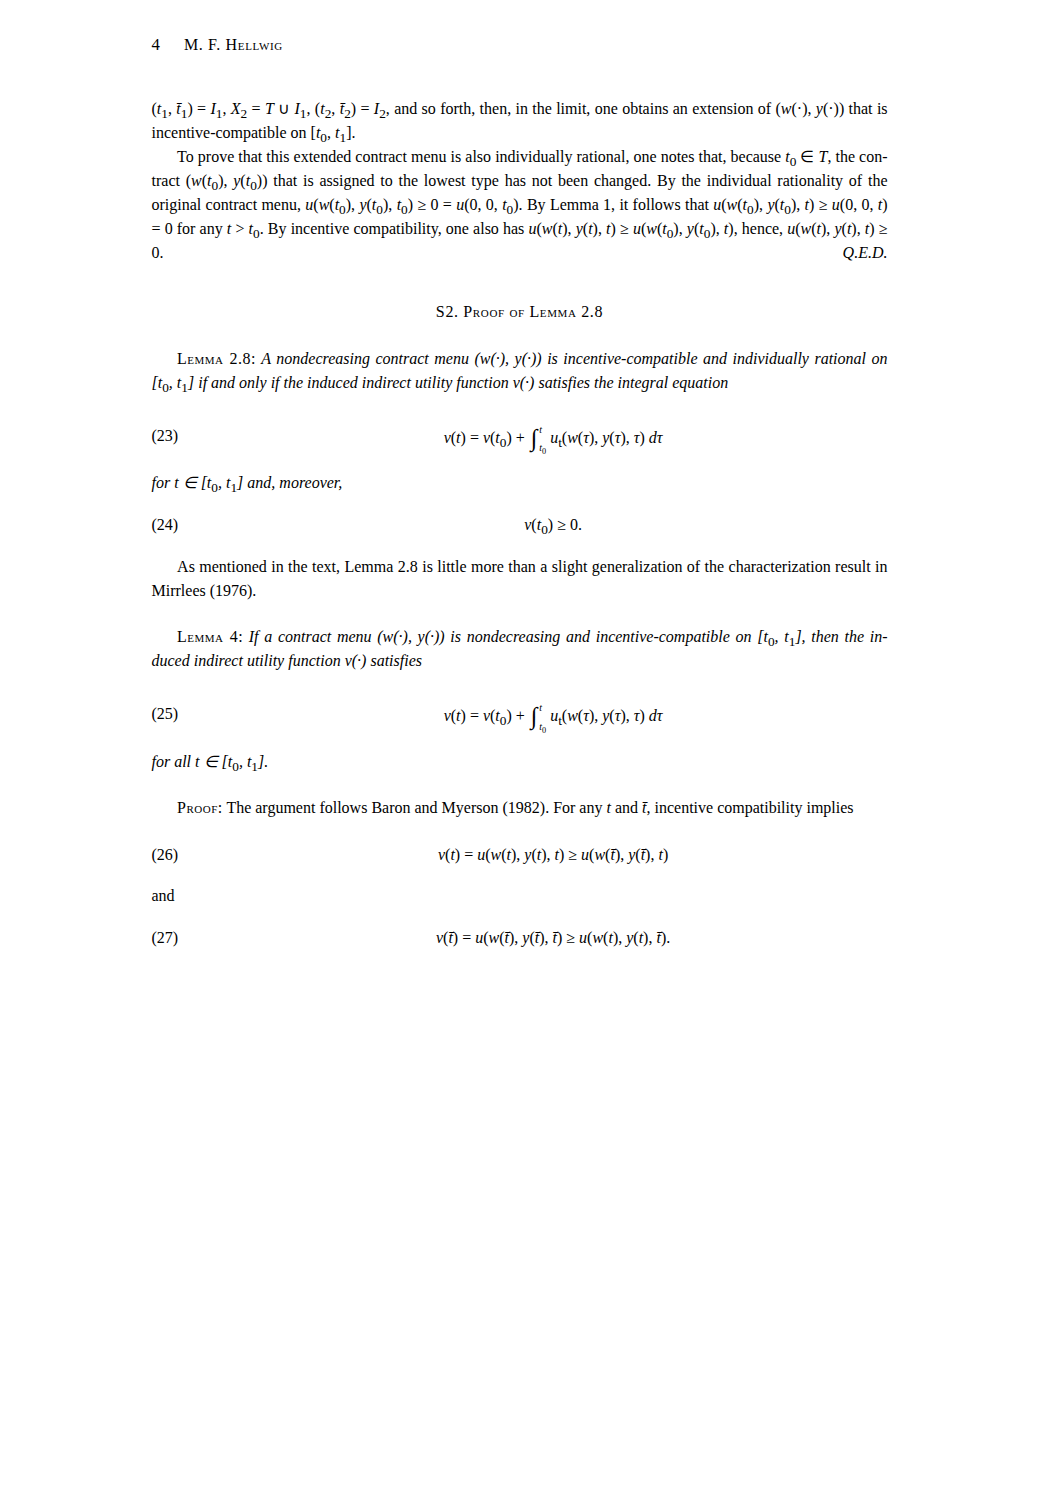4 M. F. Hellwig
(t1, t̄1) = I1, X2 = T ∪ I1, (t2, t̄2) = I2, and so forth, then, in the limit, one obtains an extension of (w(·), y(·)) that is incentive-compatible on [t0, t1].
To prove that this extended contract menu is also individually rational, one notes that, because t0 ∈ T, the contract (w(t0), y(t0)) that is assigned to the lowest type has not been changed. By the individual rationality of the original contract menu, u(w(t0), y(t0), t0) ≥ 0 = u(0, 0, t0). By Lemma 1, it follows that u(w(t0), y(t0), t) ≥ u(0, 0, t) = 0 for any t > t0. By incentive compatibility, one also has u(w(t), y(t), t) ≥ u(w(t0), y(t0), t), hence, u(w(t), y(t), t) ≥ 0. Q.E.D.
S2. Proof of Lemma 2.8
Lemma 2.8: A nondecreasing contract menu (w(·), y(·)) is incentive-compatible and individually rational on [t0, t1] if and only if the induced indirect utility function v(·) satisfies the integral equation
(23) v(t) = v(t0) + ∫tt0 ut(w(τ), y(τ), τ) dτ
for t ∈ [t0, t1] and, moreover,
(24) v(t0) ≥ 0.
As mentioned in the text, Lemma 2.8 is little more than a slight generalization of the characterization result in Mirrlees (1976).
Lemma 4: If a contract menu (w(·), y(·)) is nondecreasing and incentive-compatible on [t0, t1], then the induced indirect utility function v(·) satisfies
(25) v(t) = v(t0) + ∫tt0 ut(w(τ), y(τ), τ) dτ
for all t ∈ [t0, t1].
Proof: The argument follows Baron and Myerson (1982). For any t and t̄, incentive compatibility implies
(26) v(t) = u(w(t), y(t), t) ≥ u(w(t̄), y(t̄), t)
and
(27) v(t̄) = u(w(t̄), y(t̄), t̄) ≥ u(w(t), y(t), t̄).